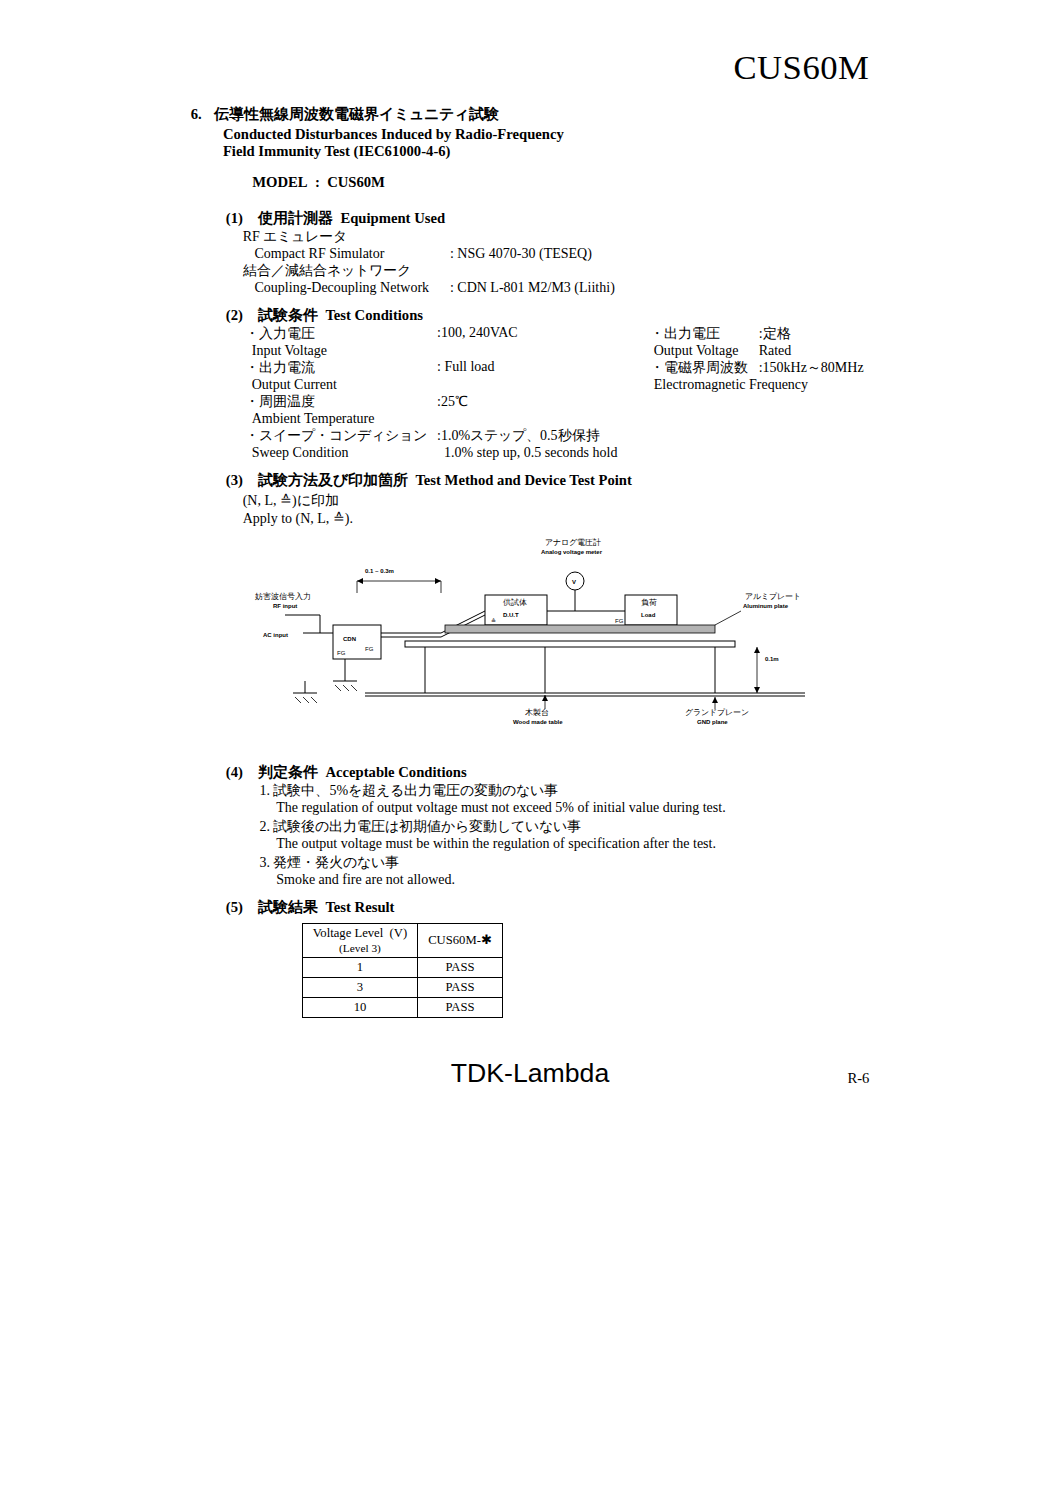CUS60M
6. 伝導性無線周波数電磁界イミュニティ試験
Conducted Disturbances Induced by Radio-Frequency
Field Immunity Test (IEC61000-4-6)
MODEL : CUS60M
(1) 使用計測器 Equipment Used
| RF エミュレータ | |
| Compact RF Simulator | : NSG 4070-30 (TESEQ) |
| 結合／減結合ネットワーク | |
| Coupling-Decoupling Network | : CDN L-801 M2/M3 (Liithi) |
(2) 試験条件 Test Conditions
| ・入力電圧 | :100, 240VAC | ・出力電圧 | :定格 |
| Input Voltage | | Output Voltage | Rated |
| ・出力電流 | : Full load | ・電磁界周波数 | :150kHz ～ 80MHz |
| Output Current | | Electromagnetic Frequency |
| ・周囲温度 | :25℃ | | |
| Ambient Temperature | | | |
| ・スイープ・コンディション | :1.0%ステップ、0.5秒保持 | | |
| Sweep Condition | 1.0% step up, 0.5 seconds hold | | |
(3) 試験方法及び印加箇所 Test Method and Device Test Point
(N, L, ≙)に印加
Apply to (N, L, ≙).
アナログ電圧計 Analog voltage meter V 0.1 ~ 0.3m 妨害波信号入力 RF input AC input CDN FG FG 供試体 D.U.T ≙ 負荷 Load FG アルミプレート Aluminum plate 0.1m 木製台 Wood made table グランドプレーン GND plane
(4) 判定条件 Acceptable Conditions
1. 試験中、5%を超える出力電圧の変動のない事 The regulation of output voltage must not exceed 5% of initial value during test.
2. 試験後の出力電圧は初期値から変動していない事 The output voltage must be within the regulation of specification after the test.
3. 発煙・発火のない事 Smoke and fire are not allowed.
(5) 試験結果 Test Result
| Voltage Level (V) (Level 3) | CUS60M-✱ |
| --- | --- |
| 1 | PASS |
| 3 | PASS |
| 10 | PASS |
TDK-Lambda R-6